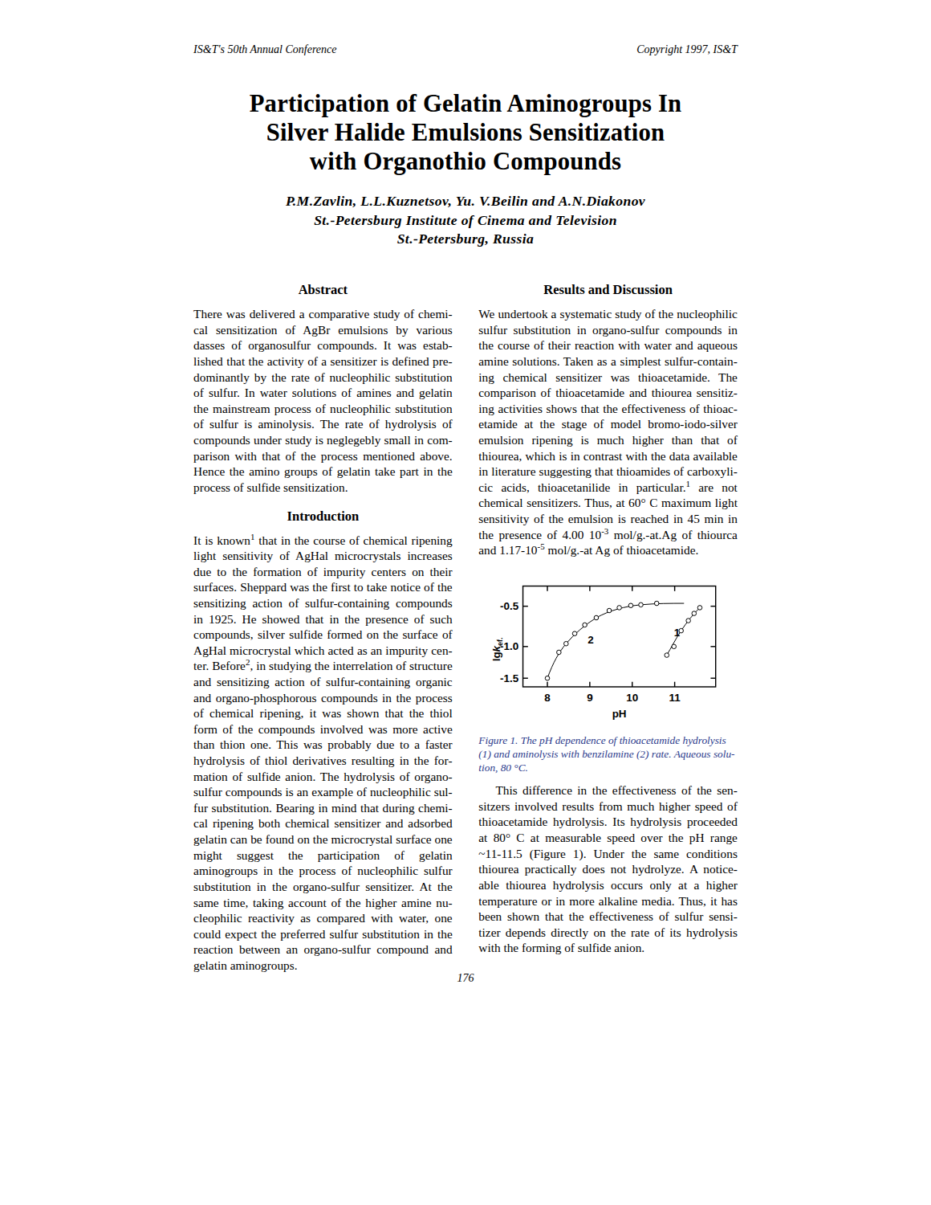IS&T's 50th Annual Conference Copyright 1997, IS&T
Participation of Gelatin Aminogroups In
Silver Halide Emulsions Sensitization
with Organothio Compounds
P.M.Zavlin, L.L.Kuznetsov, Yu. V.Beilin and A.N.Diakonov
St.-Petersburg Institute of Cinema and Television
St.-Petersburg, Russia
Abstract
There was delivered a comparative study of chemical sensitization of AgBr emulsions by various dasses of organosulfur compounds. It was established that the activity of a sensitizer is defined predominantly by the rate of nucleophilic substitution of sulfur. In water solutions of amines and gelatin the mainstream process of nucleophilic substitution of sulfur is aminolysis. The rate of hydrolysis of compounds under study is neglegebly small in comparison with that of the process mentioned above. Hence the amino groups of gelatin take part in the process of sulfide sensitization.
Introduction
It is known1 that in the course of chemical ripening light sensitivity of AgHal microcrystals increases due to the formation of impurity centers on their surfaces. Sheppard was the first to take notice of the sensitizing action of sulfur-containing compounds in 1925. He showed that in the presence of such compounds, silver sulfide formed on the surface of AgHal microcrystal which acted as an impurity center. Before2, in studying the interrelation of structure and sensitizing action of sulfur-containing organic and organo-phosphorous compounds in the process of chemical ripening, it was shown that the thiol form of the compounds involved was more active than thion one. This was probably due to a faster hydrolysis of thiol derivatives resulting in the formation of sulfide anion. The hydrolysis of organo-sulfur compounds is an example of nucleophilic sulfur substitution. Bearing in mind that during chemical ripening both chemical sensitizer and adsorbed gelatin can be found on the microcrystal surface one might suggest the participation of gelatin aminogroups in the process of nucleophilic sulfur substitution in the organo-sulfur sensitizer. At the same time, taking account of the higher amine nucleophilic reactivity as compared with water, one could expect the preferred sulfur substitution in the reaction between an organo-sulfur compound and gelatin aminogroups.
Results and Discussion
We undertook a systematic study of the nucleophilic sulfur substitution in organo-sulfur compounds in the course of their reaction with water and aqueous amine solutions. Taken as a simplest sulfur-containing chemical sensitizer was thioacetamide. The comparison of thioacetamide and thiourea sensitizing activities shows that the effectiveness of thioacetamide at the stage of model bromo-iodo-silver emulsion ripening is much higher than that of thiourea, which is in contrast with the data available in literature suggesting that thioamides of carboxylicic acids, thioacetanilide in particular.1 are not chemical sensitizers. Thus, at 60° C maximum light sensitivity of the emulsion is reached in 45 min in the presence of 4.00 10-3 mol/g.-at.Ag of thiourca and 1.17-10-5 mol/g.-at Ag of thioacetamide.
-0.5 -1.0 -1.5 8 9 10 11 pH lgkef. 2 1
Figure 1. The pH dependence of thioacetamide hydrolysis (1) and aminolysis with benzilamine (2) rate. Aqueous solution, 80 °C.
This difference in the effectiveness of the sensitzers involved results from much higher speed of thioacetamide hydrolysis. Its hydrolysis proceeded at 80° C at measurable speed over the pH range ~11-11.5 (Figure 1). Under the same conditions thiourea practically does not hydrolyze. A noticeable thiourea hydrolysis occurs only at a higher temperature or in more alkaline media. Thus, it has been shown that the effectiveness of sulfur sensitizer depends directly on the rate of its hydrolysis with the forming of sulfide anion.
176